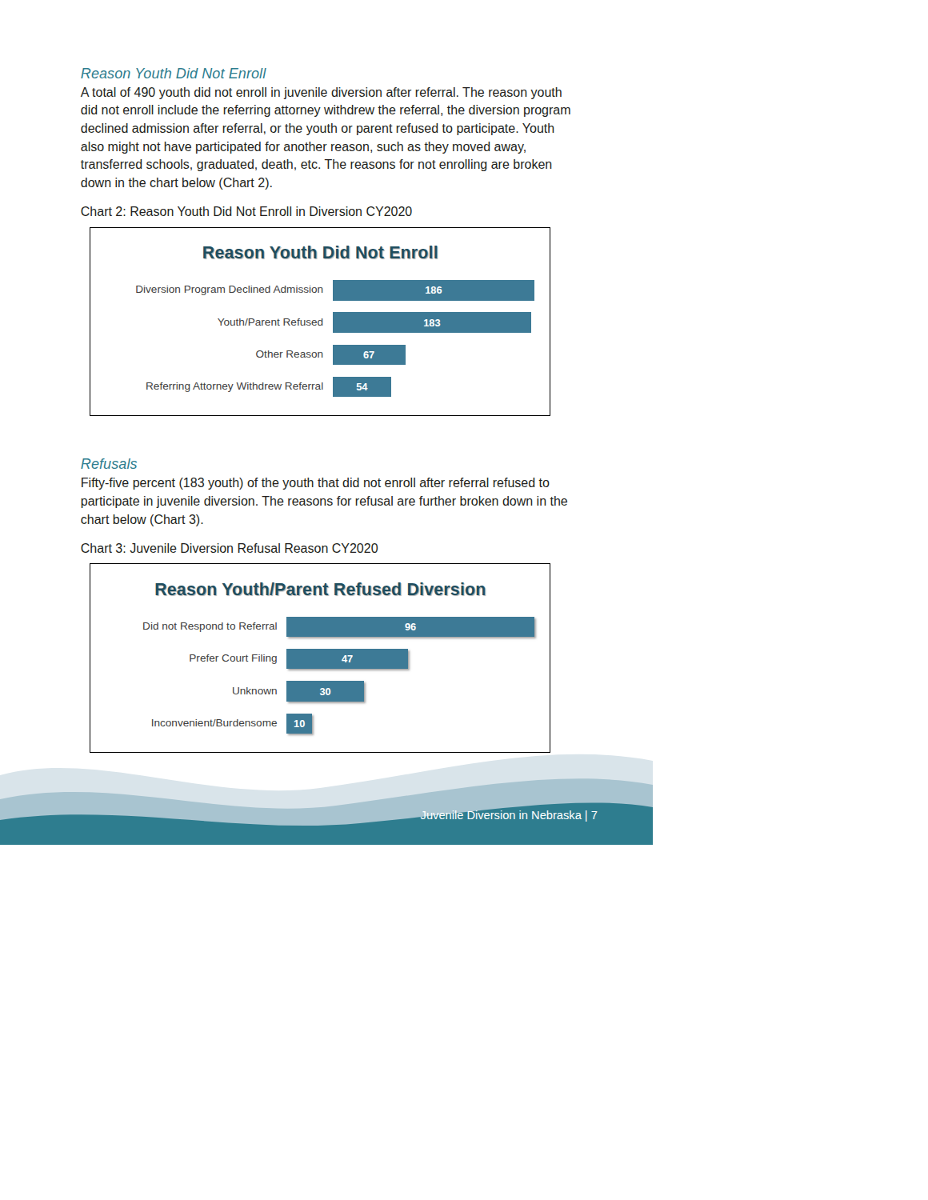Reason Youth Did Not Enroll
A total of 490 youth did not enroll in juvenile diversion after referral. The reason youth did not enroll include the referring attorney withdrew the referral, the diversion program declined admission after referral, or the youth or parent refused to participate. Youth also might not have participated for another reason, such as they moved away, transferred schools, graduated, death, etc. The reasons for not enrolling are broken down in the chart below (Chart 2).
Chart 2: Reason Youth Did Not Enroll in Diversion CY2020
Reason Youth Did Not Enroll
Diversion Program Declined Admission
186
Youth/Parent Refused
183
Other Reason
67
Referring Attorney Withdrew Referral
54
Refusals
Fifty-five percent (183 youth) of the youth that did not enroll after referral refused to participate in juvenile diversion. The reasons for refusal are further broken down in the chart below (Chart 3).
Chart 3: Juvenile Diversion Refusal Reason CY2020
Reason Youth/Parent Refused Diversion
Did not Respond to Referral
96
Prefer Court Filing
47
Unknown
30
Inconvenient/Burdensome
10
Juvenile Diversion in Nebraska | 7